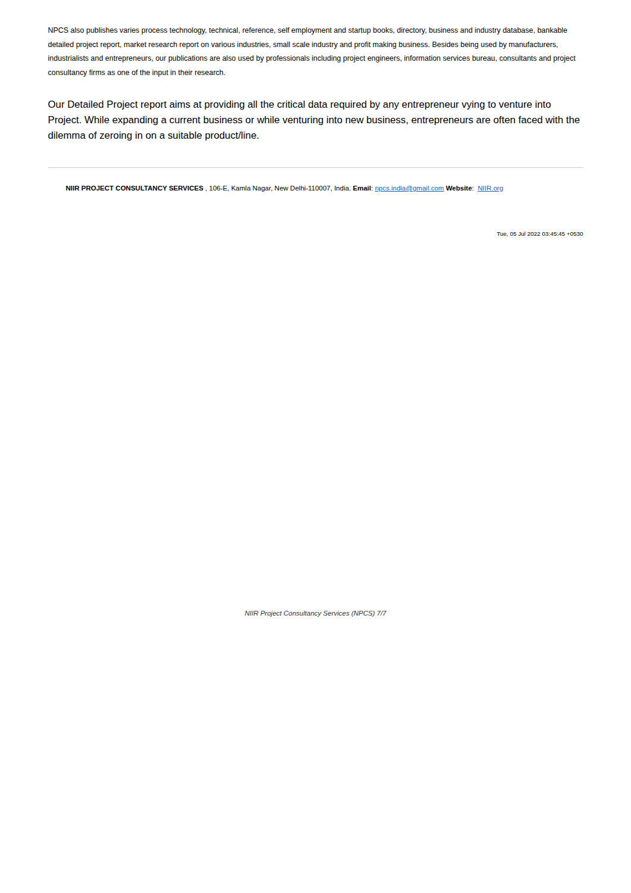NPCS also publishes varies process technology, technical, reference, self employment and startup books, directory, business and industry database, bankable detailed project report, market research report on various industries, small scale industry and profit making business. Besides being used by manufacturers, industrialists and entrepreneurs, our publications are also used by professionals including project engineers, information services bureau, consultants and project consultancy firms as one of the input in their research.
Our Detailed Project report aims at providing all the critical data required by any entrepreneur vying to venture into Project. While expanding a current business or while venturing into new business, entrepreneurs are often faced with the dilemma of zeroing in on a suitable product/line.
NIIR PROJECT CONSULTANCY SERVICES , 106-E, Kamla Nagar, New Delhi-110007, India. Email: npcs.india@gmail.com Website: NIIR.org
Tue, 05 Jul 2022 03:45:45 +0530
NIIR Project Consultancy Services (NPCS) 7/7